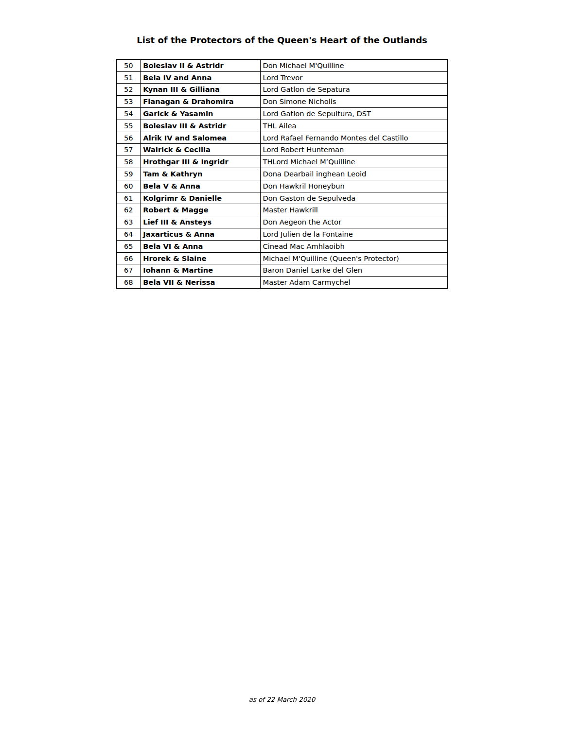List of the Protectors of the Queen's Heart of the Outlands
| 50 | Boleslav II & Astridr | Don Michael M'Quilline |
| 51 | Bela IV and Anna | Lord Trevor |
| 52 | Kynan III & Gilliana | Lord Gatlon de Sepatura |
| 53 | Flanagan & Drahomira | Don Simone Nicholls |
| 54 | Garick & Yasamin | Lord Gatlon de Sepultura, DST |
| 55 | Boleslav III & Astridr | THL Ailea |
| 56 | Alrik IV and Salomea | Lord Rafael Fernando Montes del Castillo |
| 57 | Walrick & Cecilia | Lord Robert Hunteman |
| 58 | Hrothgar III & Ingridr | THLord Michael M’Quilline |
| 59 | Tam & Kathryn | Dona Dearbail inghean Leoid |
| 60 | Bela V & Anna | Don Hawkril Honeybun |
| 61 | Kolgrimr & Danielle | Don Gaston de Sepulveda |
| 62 | Robert & Magge | Master Hawkrill |
| 63 | Lief III & Ansteys | Don Aegeon the Actor |
| 64 | Jaxarticus & Anna | Lord Julien de la Fontaine |
| 65 | Bela VI & Anna | Cinead Mac Amhlaoibh |
| 66 | Hrorek & Slaine | Michael M'Quilline (Queen's Protector) |
| 67 | Iohann & Martine | Baron Daniel Larke del Glen |
| 68 | Bela VII & Nerissa | Master Adam Carmychel |
as of 22 March 2020